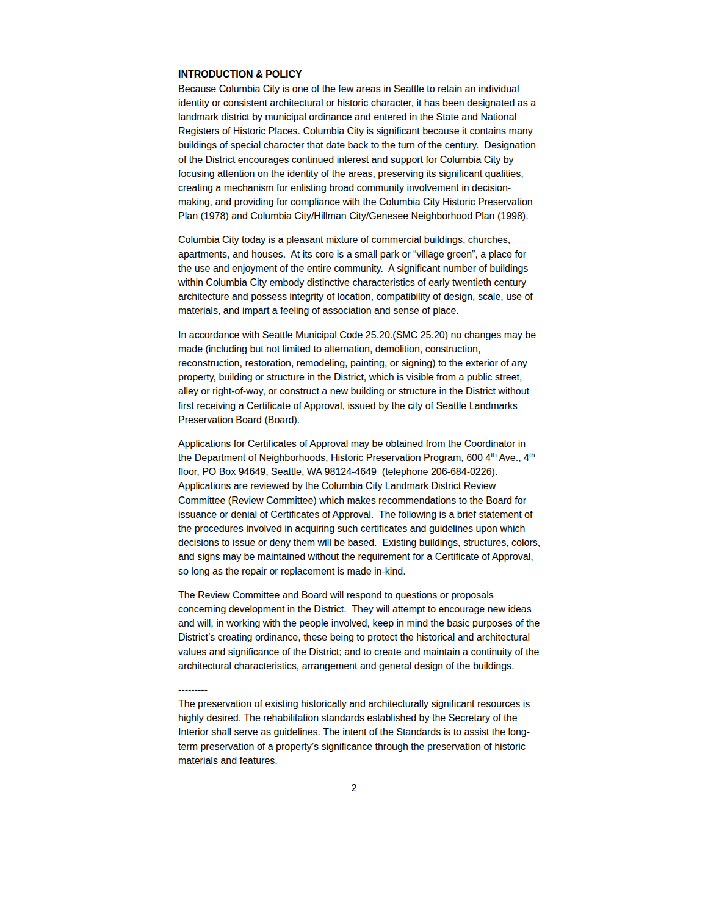INTRODUCTION & POLICY
Because Columbia City is one of the few areas in Seattle to retain an individual identity or consistent architectural or historic character, it has been designated as a landmark district by municipal ordinance and entered in the State and National Registers of Historic Places. Columbia City is significant because it contains many buildings of special character that date back to the turn of the century. Designation of the District encourages continued interest and support for Columbia City by focusing attention on the identity of the areas, preserving its significant qualities, creating a mechanism for enlisting broad community involvement in decision-making, and providing for compliance with the Columbia City Historic Preservation Plan (1978) and Columbia City/Hillman City/Genesee Neighborhood Plan (1998).
Columbia City today is a pleasant mixture of commercial buildings, churches, apartments, and houses. At its core is a small park or “village green”, a place for the use and enjoyment of the entire community. A significant number of buildings within Columbia City embody distinctive characteristics of early twentieth century architecture and possess integrity of location, compatibility of design, scale, use of materials, and impart a feeling of association and sense of place.
In accordance with Seattle Municipal Code 25.20.(SMC 25.20) no changes may be made (including but not limited to alternation, demolition, construction, reconstruction, restoration, remodeling, painting, or signing) to the exterior of any property, building or structure in the District, which is visible from a public street, alley or right-of-way, or construct a new building or structure in the District without first receiving a Certificate of Approval, issued by the city of Seattle Landmarks Preservation Board (Board).
Applications for Certificates of Approval may be obtained from the Coordinator in the Department of Neighborhoods, Historic Preservation Program, 600 4th Ave., 4th floor, PO Box 94649, Seattle, WA 98124-4649 (telephone 206-684-0226). Applications are reviewed by the Columbia City Landmark District Review Committee (Review Committee) which makes recommendations to the Board for issuance or denial of Certificates of Approval. The following is a brief statement of the procedures involved in acquiring such certificates and guidelines upon which decisions to issue or deny them will be based. Existing buildings, structures, colors, and signs may be maintained without the requirement for a Certificate of Approval, so long as the repair or replacement is made in-kind.
The Review Committee and Board will respond to questions or proposals concerning development in the District. They will attempt to encourage new ideas and will, in working with the people involved, keep in mind the basic purposes of the District’s creating ordinance, these being to protect the historical and architectural values and significance of the District; and to create and maintain a continuity of the architectural characteristics, arrangement and general design of the buildings.
---------
The preservation of existing historically and architecturally significant resources is highly desired. The rehabilitation standards established by the Secretary of the Interior shall serve as guidelines. The intent of the Standards is to assist the long-term preservation of a property’s significance through the preservation of historic materials and features.
2